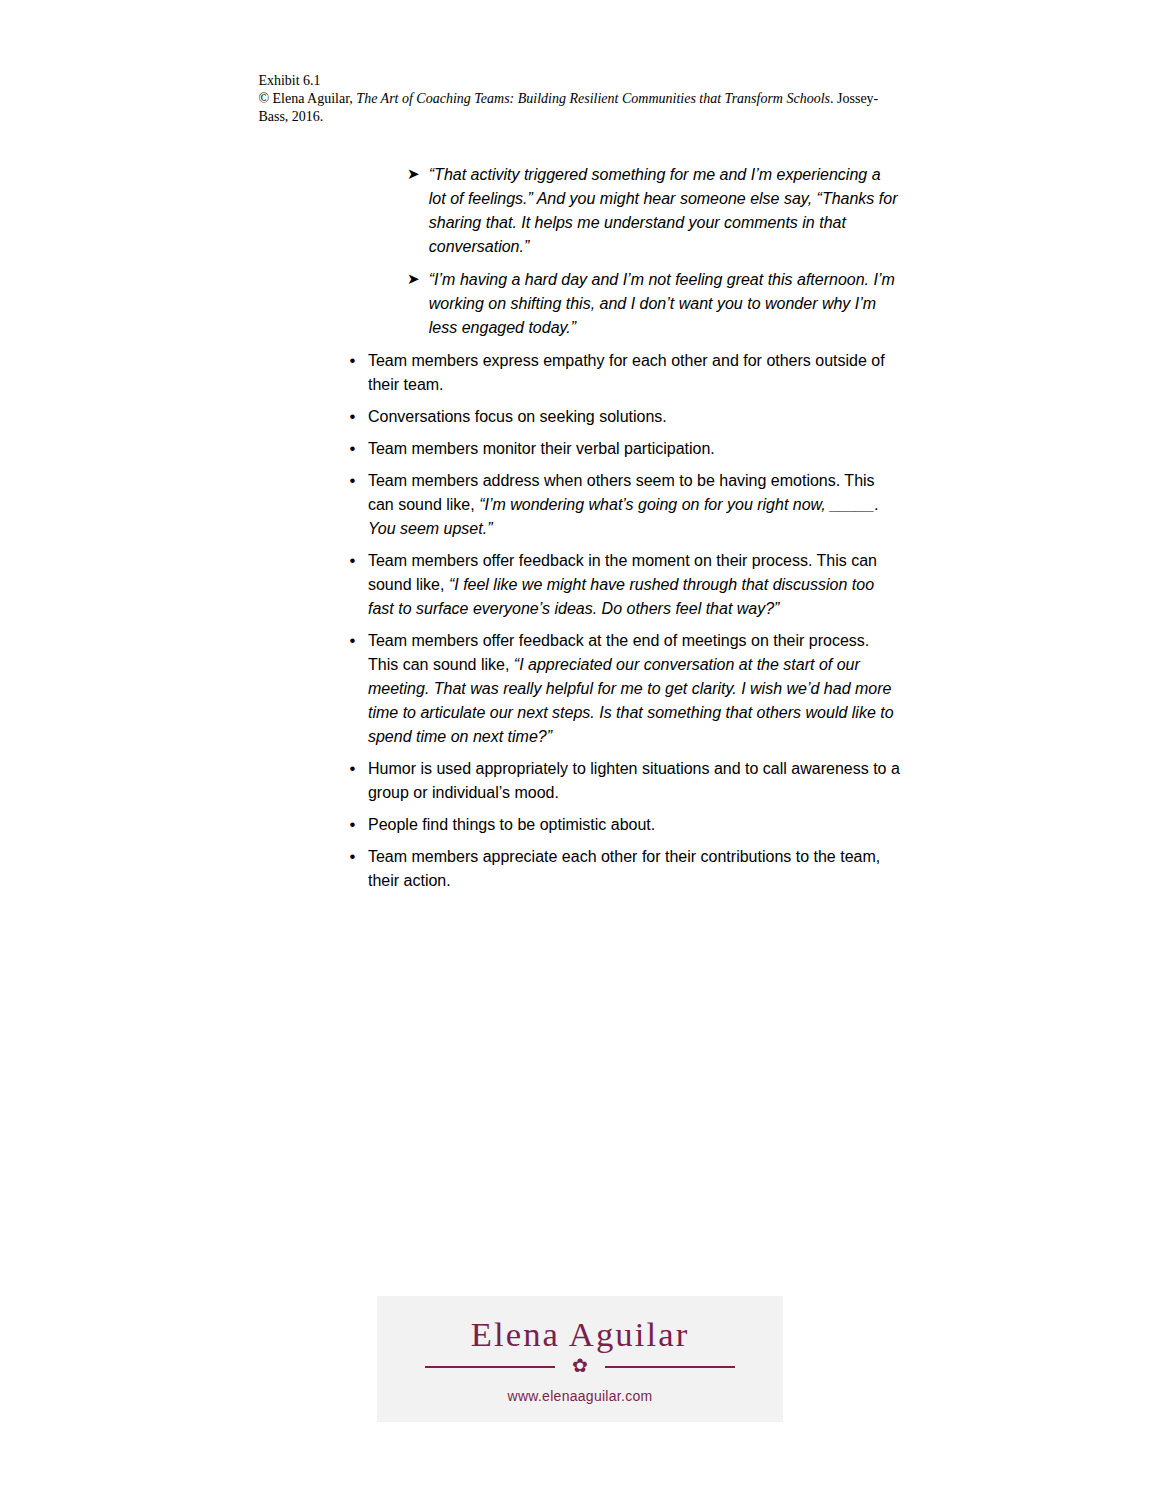Exhibit 6.1 © Elena Aguilar, The Art of Coaching Teams: Building Resilient Communities that Transform Schools. Jossey-Bass, 2016.
“That activity triggered something for me and I’m experiencing a lot of feelings.” And you might hear someone else say, “Thanks for sharing that. It helps me understand your comments in that conversation.”
“I’m having a hard day and I’m not feeling great this afternoon. I’m working on shifting this, and I don’t want you to wonder why I’m less engaged today.”
Team members express empathy for each other and for others outside of their team.
Conversations focus on seeking solutions.
Team members monitor their verbal participation.
Team members address when others seem to be having emotions. This can sound like, “I’m wondering what’s going on for you right now, _____. You seem upset.”
Team members offer feedback in the moment on their process. This can sound like, “I feel like we might have rushed through that discussion too fast to surface everyone’s ideas. Do others feel that way?”
Team members offer feedback at the end of meetings on their process. This can sound like, “I appreciated our conversation at the start of our meeting. That was really helpful for me to get clarity. I wish we’d had more time to articulate our next steps. Is that something that others would like to spend time on next time?”
Humor is used appropriately to lighten situations and to call awareness to a group or individual’s mood.
People find things to be optimistic about.
Team members appreciate each other for their contributions to the team, their action.
Elena Aguilar
✿
www.elenaaguilar.com